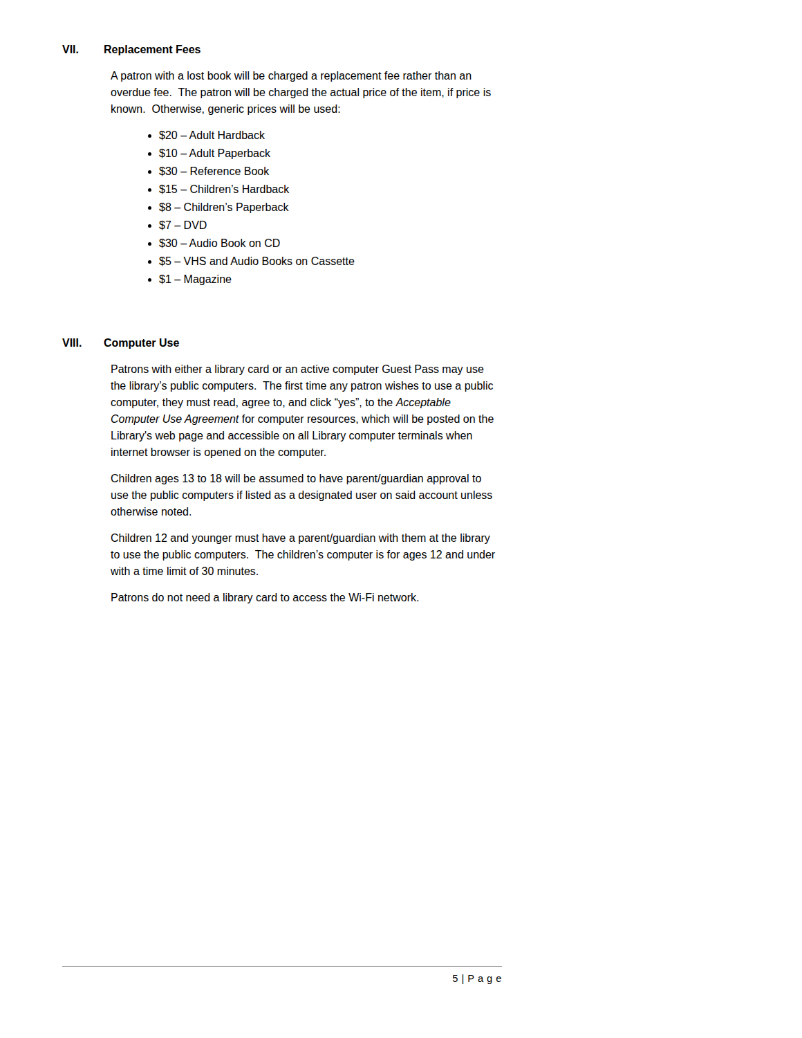VII. Replacement Fees
A patron with a lost book will be charged a replacement fee rather than an overdue fee. The patron will be charged the actual price of the item, if price is known. Otherwise, generic prices will be used:
$20 – Adult Hardback
$10 – Adult Paperback
$30 – Reference Book
$15 – Children’s Hardback
$8 – Children’s Paperback
$7 – DVD
$30 – Audio Book on CD
$5 – VHS and Audio Books on Cassette
$1 – Magazine
VIII. Computer Use
Patrons with either a library card or an active computer Guest Pass may use the library’s public computers. The first time any patron wishes to use a public computer, they must read, agree to, and click “yes”, to the Acceptable Computer Use Agreement for computer resources, which will be posted on the Library's web page and accessible on all Library computer terminals when internet browser is opened on the computer.
Children ages 13 to 18 will be assumed to have parent/guardian approval to use the public computers if listed as a designated user on said account unless otherwise noted.
Children 12 and younger must have a parent/guardian with them at the library to use the public computers. The children’s computer is for ages 12 and under with a time limit of 30 minutes.
Patrons do not need a library card to access the Wi-Fi network.
5 | P a g e